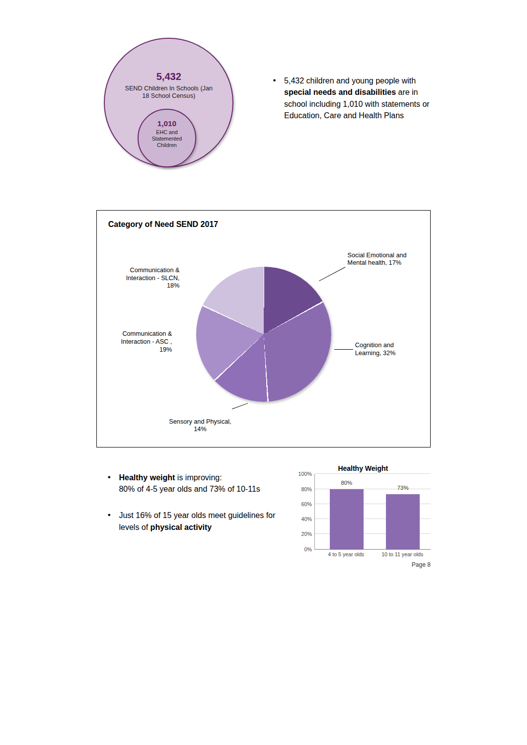5,432 SEND Children In Schools (Jan 18 School Census)
1,010 EHC and Statemented Children
5,432 children and young people with special needs and disabilities are in school including 1,010 with statements or Education, Care and Health Plans
Category of Need SEND 2017
Social Emotional and Mental health, 17%
Cognition and Learning, 32%
Sensory and Physical, 14%
Communication & Interaction - ASC , 19%
Communication & Interaction - SLCN, 18%
Healthy weight is improving:
80% of 4-5 year olds and 73% of 10-11s
Just 16% of 15 year olds meet guidelines for levels of physical activity
Healthy Weight
100%
80%
60%
40%
20%
0%
80%
73%
4 to 5 year olds
10 to 11 year olds
Page 8